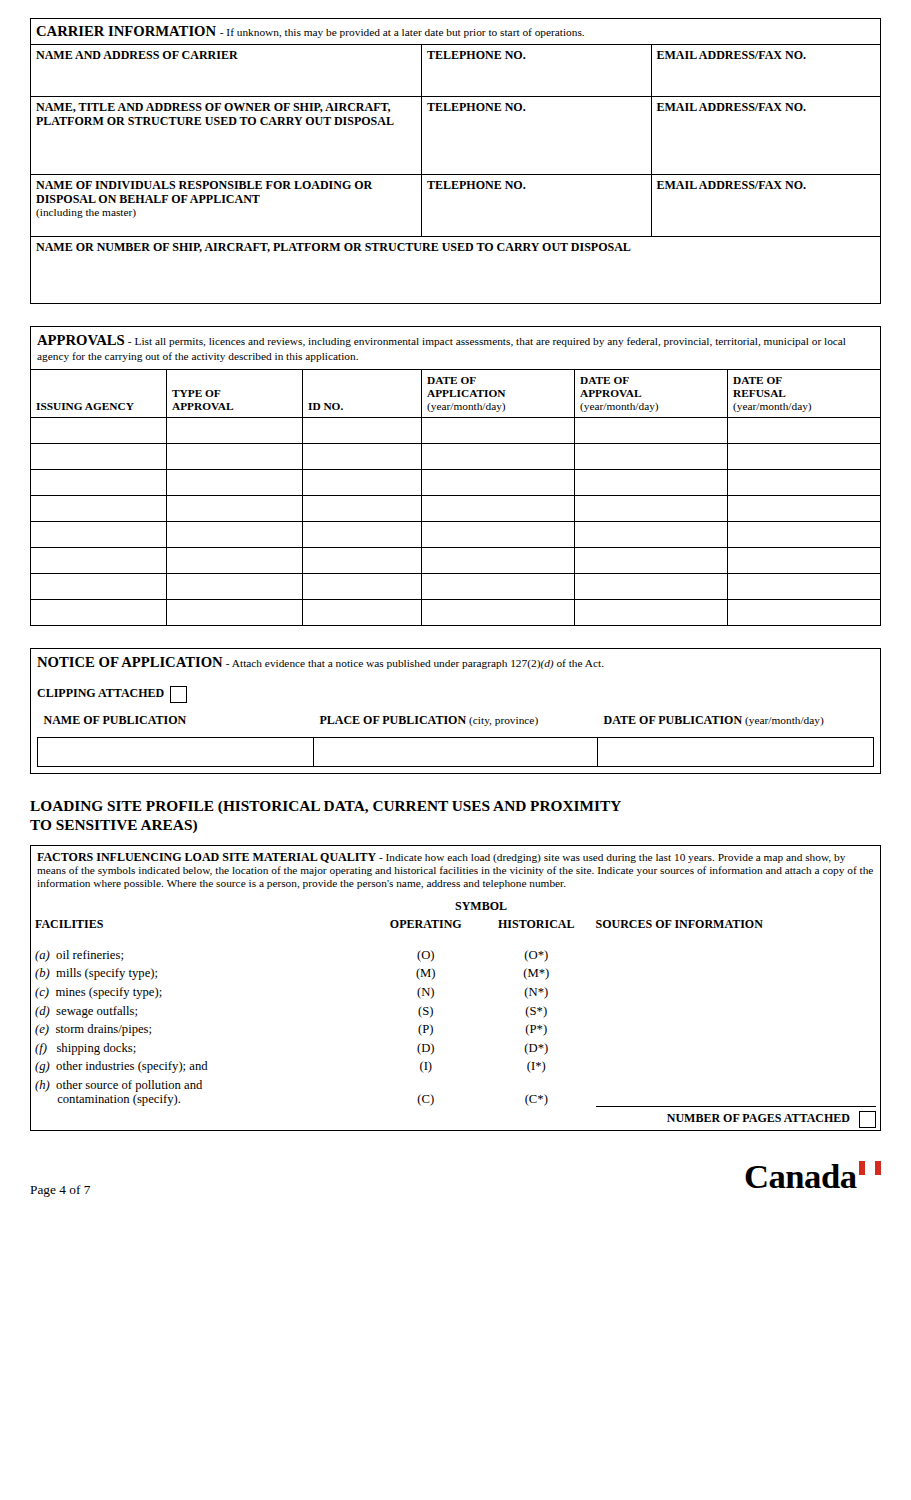| CARRIER INFORMATION - If unknown, this may be provided at a later date but prior to start of operations. |
| NAME AND ADDRESS OF CARRIER | TELEPHONE NO. | EMAIL ADDRESS/FAX NO. |
| NAME, TITLE AND ADDRESS OF OWNER OF SHIP, AIRCRAFT, PLATFORM OR STRUCTURE USED TO CARRY OUT DISPOSAL | TELEPHONE NO. | EMAIL ADDRESS/FAX NO. |
| NAME OF INDIVIDUALS RESPONSIBLE FOR LOADING OR DISPOSAL ON BEHALF OF APPLICANT (including the master) | TELEPHONE NO. | EMAIL ADDRESS/FAX NO. |
| NAME OR NUMBER OF SHIP, AIRCRAFT, PLATFORM OR STRUCTURE USED TO CARRY OUT DISPOSAL |
| APPROVALS - List all permits, licences and reviews, including environmental impact assessments, that are required by any federal, provincial, territorial, municipal or local agency for the carrying out of the activity described in this application. |
| ISSUING AGENCY | TYPE OF APPROVAL | ID NO. | DATE OF APPLICATION (year/month/day) | DATE OF APPROVAL (year/month/day) | DATE OF REFUSAL (year/month/day) |
| NOTICE OF APPLICATION - Attach evidence that a notice was published under paragraph 127(2) (d) of the Act. |
| CLIPPING ATTACHED |
| / NAME OF PUBLICATION / PLACE OF PUBLICATION (city, province) / DATE OF PUBLICATION (year/month/day) / |
LOADING SITE PROFILE (HISTORICAL DATA, CURRENT USES AND PROXIMITY
TO SENSITIVE AREAS)
| FACTORS INFLUENCING LOAD SITE MATERIAL QUALITY - Indicate how each load (dredging) site was used during the last 10 years. Provide a map and show, by means of the symbols indicated below, the location of the major operating and historical facilities in the vicinity of the site. Indicate your sources of information and attach a copy of the information where possible. Where the source is a person, provide the person's name, address and telephone number. |
| | SYMBOL | |
| FACILITIES | OPERATING | HISTORICAL | SOURCES OF INFORMATION |
| (a) oil refineries; | (O) | (O*) | |
| (b) mills (specify type); | (M) | (M*) | |
| (c) mines (specify type); | (N) | (N*) | |
| (d) sewage outfalls; | (S) | (S*) | |
| (e) storm drains/pipes; | (P) | (P*) | |
| (f) shipping docks; | (D) | (D*) | |
| (g) other industries (specify); and | (I) | (I*) | |
| (h) other source of pollution and contamination (specify). | (C) | (C*) | |
| NUMBER OF PAGES ATTACHED |
Page 4 of 7
Canada